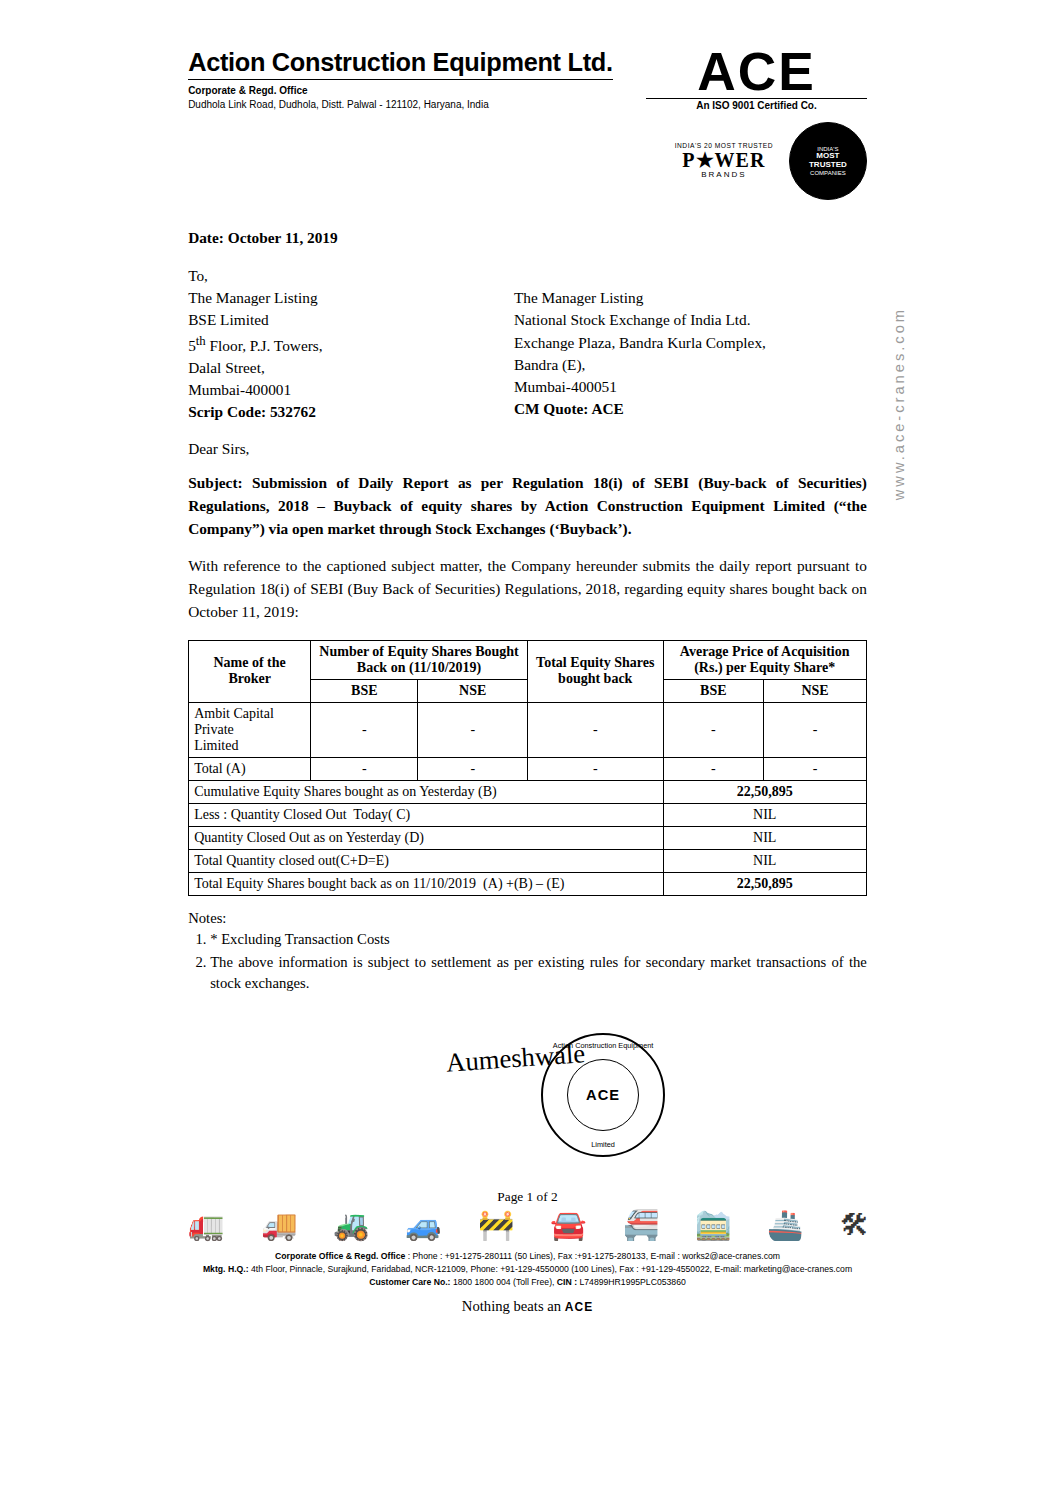Action Construction Equipment Ltd.
Corporate & Regd. Office
Dudhola Link Road, Dudhola, Distt. Palwal - 121102, Haryana, India
ACE
An ISO 9001 Certified Co.
INDIA'S 20 MOST TRUSTED
P★WER
BRANDS
INDIA'S
MOST
TRUSTED
COMPANIES
Date: October 11, 2019
| To, The Manager Listing BSE Limited 5 th Floor, P.J. Towers, Dalal Street, Mumbai-400001 Scrip Code: 532762 | The Manager Listing National Stock Exchange of India Ltd. Exchange Plaza, Bandra Kurla Complex, Bandra (E), Mumbai-400051 CM Quote: ACE |
Dear Sirs,
Subject: Submission of Daily Report as per Regulation 18(i) of SEBI (Buy-back of Securities) Regulations, 2018 – Buyback of equity shares by Action Construction Equipment Limited (“the Company”) via open market through Stock Exchanges (‘Buyback’).
With reference to the captioned subject matter, the Company hereunder submits the daily report pursuant to Regulation 18(i) of SEBI (Buy Back of Securities) Regulations, 2018, regarding equity shares bought back on October 11, 2019:
| Name of the Broker | Number of Equity Shares Bought Back on (11/10/2019) | Total Equity Shares bought back | Average Price of Acquisition (Rs.) per Equity Share* |
| --- | --- | --- | --- |
| BSE | NSE | BSE | NSE |
| Ambit Capital Private Limited | - | - | - | - | - |
| Total (A) | - | - | - | - | - |
| Cumulative Equity Shares bought as on Yesterday (B) | 22,50,895 |
| Less : Quantity Closed Out Today( C) | NIL |
| Quantity Closed Out as on Yesterday (D) | NIL |
| Total Quantity closed out(C+D=E) | NIL |
| Total Equity Shares bought back as on 11/10/2019 (A) +(B) – (E) | 22,50,895 |
Notes:
* Excluding Transaction Costs
The above information is subject to settlement as per existing rules for secondary market transactions of the stock exchanges.
Aumeshwale
Action Construction Equipment
ACE
Limited
Page 1 of 2
🚛🚚🚜🚙🚧🚘🚝🚞🚢🛠
Corporate Office & Regd. Office : Phone : +91-1275-280111 (50 Lines), Fax :+91-1275-280133, E-mail : works2@ace-cranes.com
Mktg. H.Q.: 4th Floor, Pinnacle, Surajkund, Faridabad, NCR-121009, Phone: +91-129-4550000 (100 Lines), Fax : +91-129-4550022, E-mail: marketing@ace-cranes.com
Customer Care No.: 1800 1800 004 (Toll Free), CIN : L74899HR1995PLC053860
Nothing beats an ACE
www.ace-cranes.com